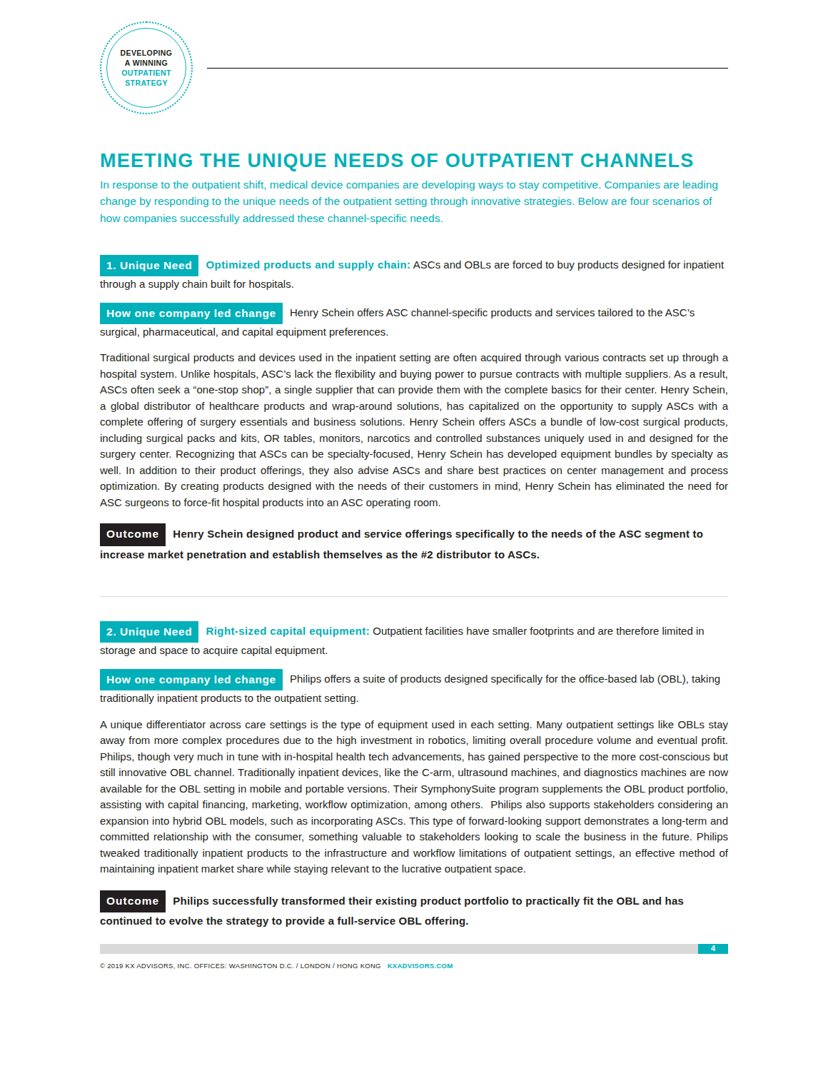DEVELOPING
A WINNING
OUTPATIENT
STRATEGY
MEETING THE UNIQUE NEEDS OF OUTPATIENT CHANNELS
In response to the outpatient shift, medical device companies are developing ways to stay competitive. Companies are leading change by responding to the unique needs of the outpatient setting through innovative strategies. Below are four scenarios of how companies successfully addressed these channel-specific needs.
1. Unique Need Optimized products and supply chain: ASCs and OBLs are forced to buy products designed for inpatient through a supply chain built for hospitals.
How one company led change Henry Schein offers ASC channel-specific products and services tailored to the ASC’s surgical, pharmaceutical, and capital equipment preferences.
Traditional surgical products and devices used in the inpatient setting are often acquired through various contracts set up through a hospital system. Unlike hospitals, ASC’s lack the flexibility and buying power to pursue contracts with multiple suppliers. As a result, ASCs often seek a “one-stop shop”, a single supplier that can provide them with the complete basics for their center. Henry Schein, a global distributor of healthcare products and wrap-around solutions, has capitalized on the opportunity to supply ASCs with a complete offering of surgery essentials and business solutions. Henry Schein offers ASCs a bundle of low-cost surgical products, including surgical packs and kits, OR tables, monitors, narcotics and controlled substances uniquely used in and designed for the surgery center. Recognizing that ASCs can be specialty-focused, Henry Schein has developed equipment bundles by specialty as well. In addition to their product offerings, they also advise ASCs and share best practices on center management and process optimization. By creating products designed with the needs of their customers in mind, Henry Schein has eliminated the need for ASC surgeons to force-fit hospital products into an ASC operating room.
Outcome Henry Schein designed product and service offerings specifically to the needs of the ASC segment to increase market penetration and establish themselves as the #2 distributor to ASCs.
2. Unique Need Right-sized capital equipment: Outpatient facilities have smaller footprints and are therefore limited in storage and space to acquire capital equipment.
How one company led change Philips offers a suite of products designed specifically for the office-based lab (OBL), taking traditionally inpatient products to the outpatient setting.
A unique differentiator across care settings is the type of equipment used in each setting. Many outpatient settings like OBLs stay away from more complex procedures due to the high investment in robotics, limiting overall procedure volume and eventual profit. Philips, though very much in tune with in-hospital health tech advancements, has gained perspective to the more cost-conscious but still innovative OBL channel. Traditionally inpatient devices, like the C-arm, ultrasound machines, and diagnostics machines are now available for the OBL setting in mobile and portable versions. Their SymphonySuite program supplements the OBL product portfolio, assisting with capital financing, marketing, workflow optimization, among others. Philips also supports stakeholders considering an expansion into hybrid OBL models, such as incorporating ASCs. This type of forward-looking support demonstrates a long-term and committed relationship with the consumer, something valuable to stakeholders looking to scale the business in the future. Philips tweaked traditionally inpatient products to the infrastructure and workflow limitations of outpatient settings, an effective method of maintaining inpatient market share while staying relevant to the lucrative outpatient space.
Outcome Philips successfully transformed their existing product portfolio to practically fit the OBL and has continued to evolve the strategy to provide a full-service OBL offering.
4
© 2019 KX ADVISORS, INC. OFFICES: WASHINGTON D.C. / LONDON / HONG KONG KXADVISORS.COM